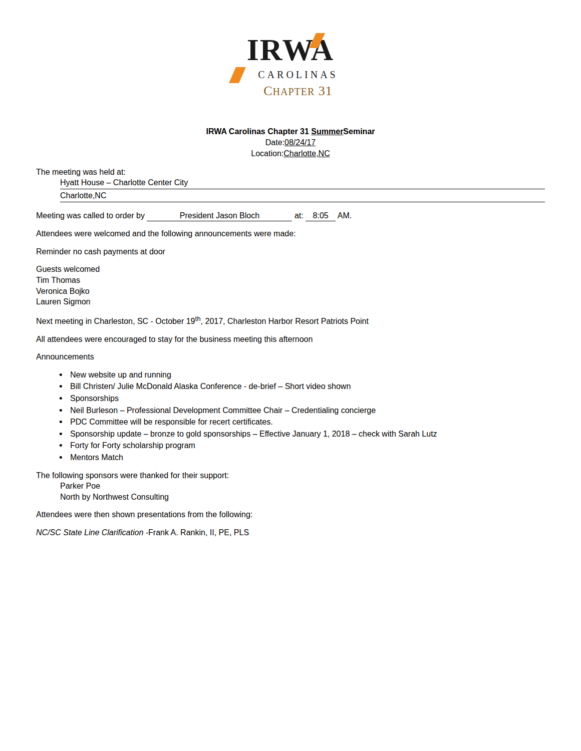IRWA CAROLINAS CHAPTER 31
IRWA Carolinas Chapter 31 Summer Seminar
Date:08/24/17
Location:Charlotte,NC
The meeting was held at:
Hyatt House – Charlotte Center City Charlotte,NC
Meeting was called to order by President Jason Bloch at: 8:05 AM.
Attendees were welcomed and the following announcements were made:
Reminder no cash payments at door
Guests welcomed
Tim Thomas
Veronica Bojko
Lauren Sigmon
Next meeting in Charleston, SC - October 19th, 2017, Charleston Harbor Resort Patriots Point
All attendees were encouraged to stay for the business meeting this afternoon
Announcements
New website up and running
Bill Christen/ Julie McDonald Alaska Conference - de-brief – Short video shown
Sponsorships
Neil Burleson – Professional Development Committee Chair – Credentialing concierge
PDC Committee will be responsible for recert certificates.
Sponsorship update – bronze to gold sponsorships – Effective January 1, 2018 – check with Sarah Lutz
Forty for Forty scholarship program
Mentors Match
The following sponsors were thanked for their support:
Parker Poe
North by Northwest Consulting
Attendees were then shown presentations from the following:
NC/SC State Line Clarification -Frank A. Rankin, II, PE, PLS